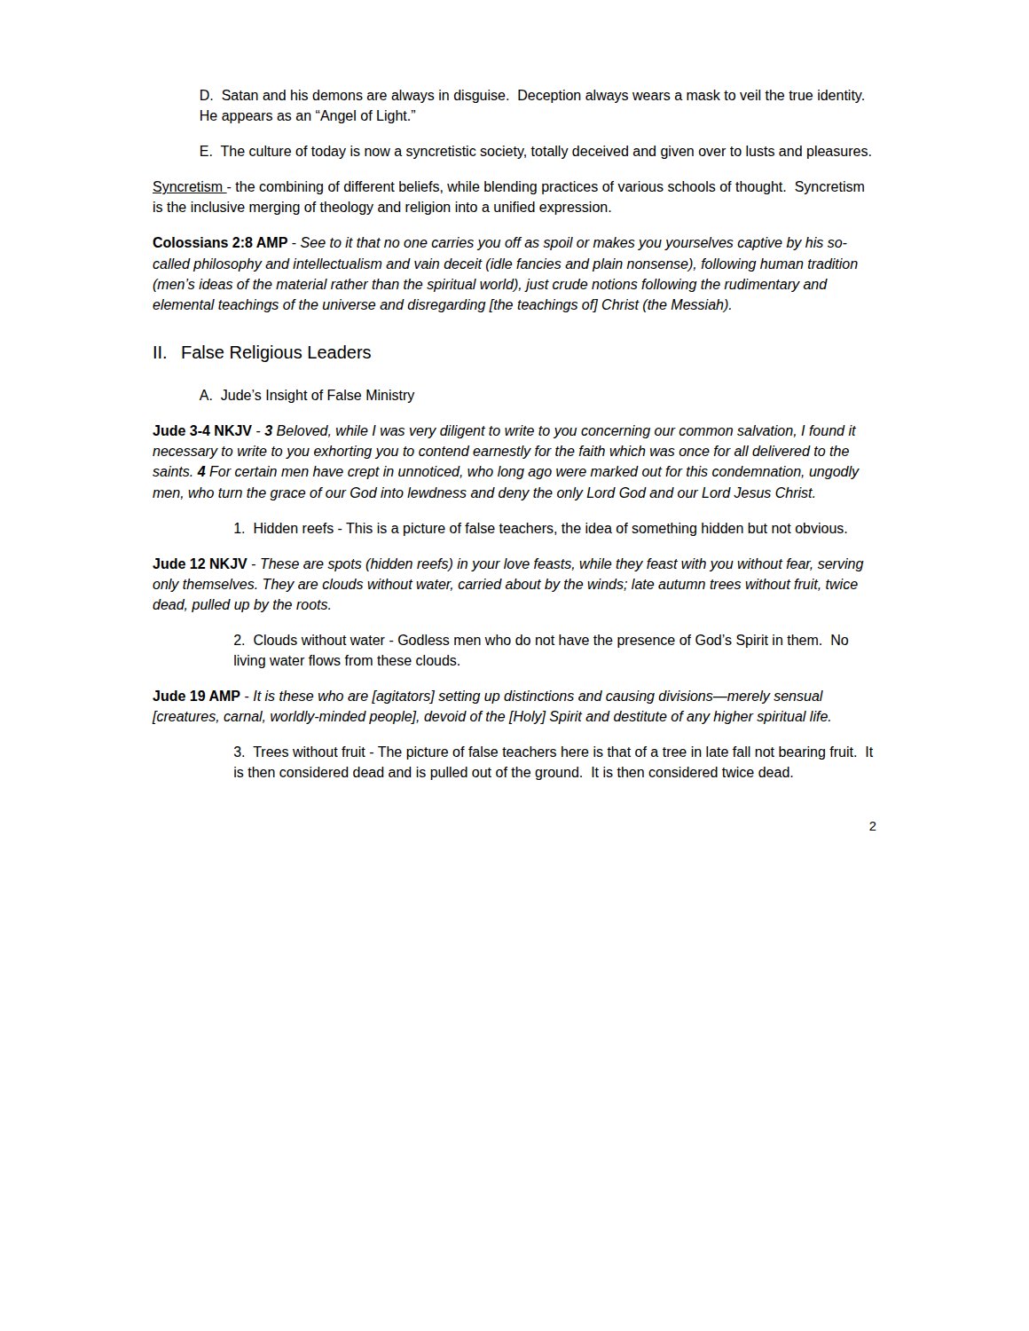D. Satan and his demons are always in disguise. Deception always wears a mask to veil the true identity. He appears as an “Angel of Light.”
E. The culture of today is now a syncretistic society, totally deceived and given over to lusts and pleasures.
Syncretism - the combining of different beliefs, while blending practices of various schools of thought. Syncretism is the inclusive merging of theology and religion into a unified expression.
Colossians 2:8 AMP - See to it that no one carries you off as spoil or makes you yourselves captive by his so-called philosophy and intellectualism and vain deceit (idle fancies and plain nonsense), following human tradition (men’s ideas of the material rather than the spiritual world), just crude notions following the rudimentary and elemental teachings of the universe and disregarding [the teachings of] Christ (the Messiah).
II. False Religious Leaders
A. Jude’s Insight of False Ministry
Jude 3-4 NKJV - 3 Beloved, while I was very diligent to write to you concerning our common salvation, I found it necessary to write to you exhorting you to contend earnestly for the faith which was once for all delivered to the saints. 4 For certain men have crept in unnoticed, who long ago were marked out for this condemnation, ungodly men, who turn the grace of our God into lewdness and deny the only Lord God and our Lord Jesus Christ.
1. Hidden reefs - This is a picture of false teachers, the idea of something hidden but not obvious.
Jude 12 NKJV - These are spots (hidden reefs) in your love feasts, while they feast with you without fear, serving only themselves. They are clouds without water, carried about by the winds; late autumn trees without fruit, twice dead, pulled up by the roots.
2. Clouds without water - Godless men who do not have the presence of God’s Spirit in them. No living water flows from these clouds.
Jude 19 AMP - It is these who are [agitators] setting up distinctions and causing divisions—merely sensual [creatures, carnal, worldly-minded people], devoid of the [Holy] Spirit and destitute of any higher spiritual life.
3. Trees without fruit - The picture of false teachers here is that of a tree in late fall not bearing fruit. It is then considered dead and is pulled out of the ground. It is then considered twice dead.
2